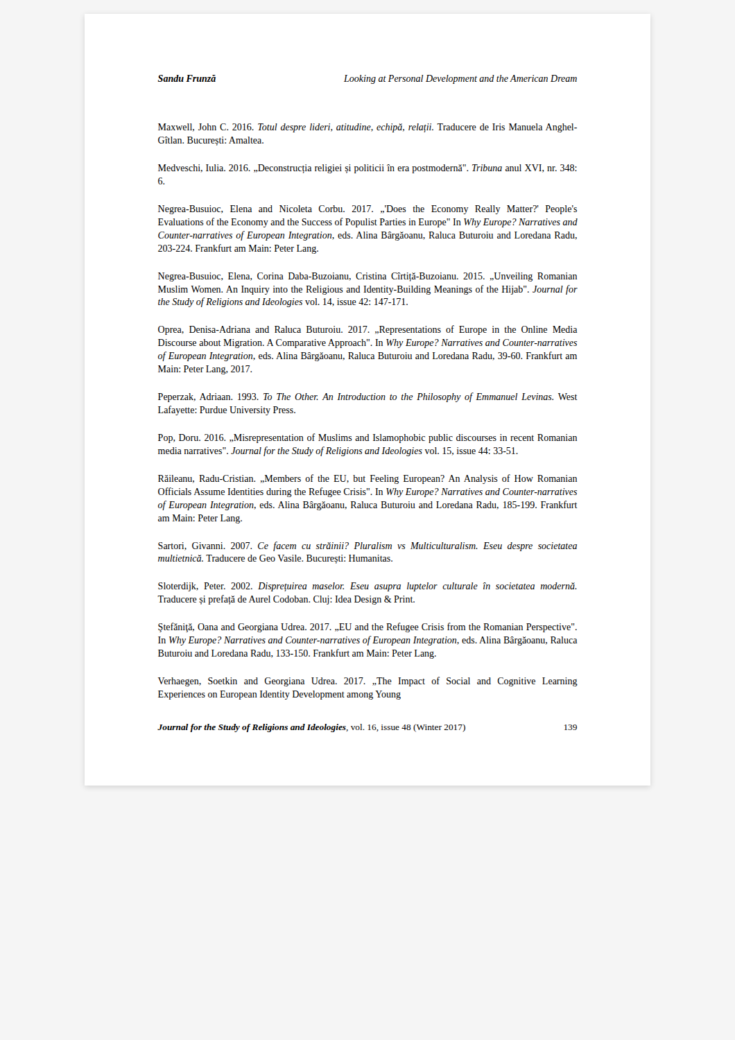Sandu Frunză Looking at Personal Development and the American Dream
Maxwell, John C. 2016. Totul despre lideri, atitudine, echipă, relații. Traducere de Iris Manuela Anghel-Gîtlan. București: Amaltea.
Medveschi, Iulia. 2016. „Deconstrucția religiei și politicii în era postmodernă". Tribuna anul XVI, nr. 348: 6.
Negrea-Busuioc, Elena and Nicoleta Corbu. 2017. „'Does the Economy Really Matter?' People's Evaluations of the Economy and the Success of Populist Parties in Europe" In Why Europe? Narratives and Counter-narratives of European Integration, eds. Alina Bârgăoanu, Raluca Buturoiu and Loredana Radu, 203-224. Frankfurt am Main: Peter Lang.
Negrea-Busuioc, Elena, Corina Daba-Buzoianu, Cristina Cîrtiță-Buzoianu. 2015. „Unveiling Romanian Muslim Women. An Inquiry into the Religious and Identity-Building Meanings of the Hijab". Journal for the Study of Religions and Ideologies vol. 14, issue 42: 147-171.
Oprea, Denisa-Adriana and Raluca Buturoiu. 2017. „Representations of Europe in the Online Media Discourse about Migration. A Comparative Approach". In Why Europe? Narratives and Counter-narratives of European Integration, eds. Alina Bârgăoanu, Raluca Buturoiu and Loredana Radu, 39-60. Frankfurt am Main: Peter Lang, 2017.
Peperzak, Adriaan. 1993. To The Other. An Introduction to the Philosophy of Emmanuel Levinas. West Lafayette: Purdue University Press.
Pop, Doru. 2016. „Misrepresentation of Muslims and Islamophobic public discourses in recent Romanian media narratives". Journal for the Study of Religions and Ideologies vol. 15, issue 44: 33-51.
Răileanu, Radu-Cristian. „Members of the EU, but Feeling European? An Analysis of How Romanian Officials Assume Identities during the Refugee Crisis". In Why Europe? Narratives and Counter-narratives of European Integration, eds. Alina Bârgăoanu, Raluca Buturoiu and Loredana Radu, 185-199. Frankfurt am Main: Peter Lang.
Sartori, Givanni. 2007. Ce facem cu străinii? Pluralism vs Multiculturalism. Eseu despre societatea multietnică. Traducere de Geo Vasile. București: Humanitas.
Sloterdijk, Peter. 2002. Disprețuirea maselor. Eseu asupra luptelor culturale în societatea modernă. Traducere și prefață de Aurel Codoban. Cluj: Idea Design & Print.
Ştefăniţă, Oana and Georgiana Udrea. 2017. „EU and the Refugee Crisis from the Romanian Perspective". In Why Europe? Narratives and Counter-narratives of European Integration, eds. Alina Bârgăoanu, Raluca Buturoiu and Loredana Radu, 133-150. Frankfurt am Main: Peter Lang.
Verhaegen, Soetkin and Georgiana Udrea. 2017. „The Impact of Social and Cognitive Learning Experiences on European Identity Development among Young
Journal for the Study of Religions and Ideologies, vol. 16, issue 48 (Winter 2017) 139